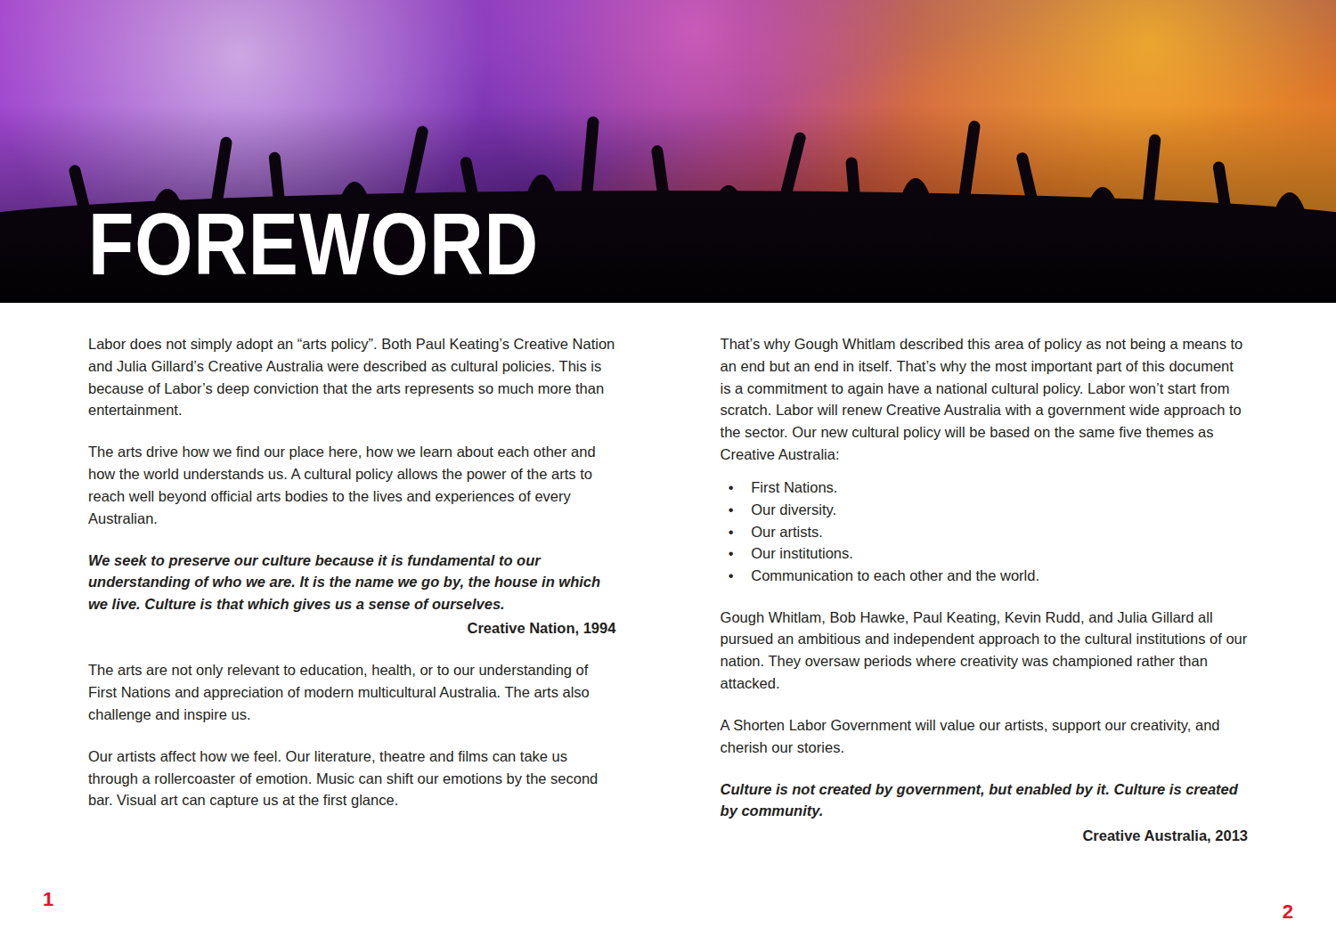Foreword
Labor does not simply adopt an “arts policy”. Both Paul Keating’s Creative Nation and Julia Gillard’s Creative Australia were described as cultural policies. This is because of Labor’s deep conviction that the arts represents so much more than entertainment.
The arts drive how we find our place here, how we learn about each other and how the world understands us. A cultural policy allows the power of the arts to reach well beyond official arts bodies to the lives and experiences of every Australian.
We seek to preserve our culture because it is fundamental to our understanding of who we are. It is the name we go by, the house in which we live. Culture is that which gives us a sense of ourselves. Creative Nation, 1994
The arts are not only relevant to education, health, or to our understanding of First Nations and appreciation of modern multicultural Australia. The arts also challenge and inspire us.
Our artists affect how we feel. Our literature, theatre and films can take us through a rollercoaster of emotion. Music can shift our emotions by the second bar. Visual art can capture us at the first glance.
That’s why Gough Whitlam described this area of policy as not being a means to an end but an end in itself. That’s why the most important part of this document is a commitment to again have a national cultural policy. Labor won’t start from scratch. Labor will renew Creative Australia with a government wide approach to the sector. Our new cultural policy will be based on the same five themes as Creative Australia:
First Nations.
Our diversity.
Our artists.
Our institutions.
Communication to each other and the world.
Gough Whitlam, Bob Hawke, Paul Keating, Kevin Rudd, and Julia Gillard all pursued an ambitious and independent approach to the cultural institutions of our nation. They oversaw periods where creativity was championed rather than attacked.
A Shorten Labor Government will value our artists, support our creativity, and cherish our stories.
Culture is not created by government, but enabled by it. Culture is created by community. Creative Australia, 2013
1 2